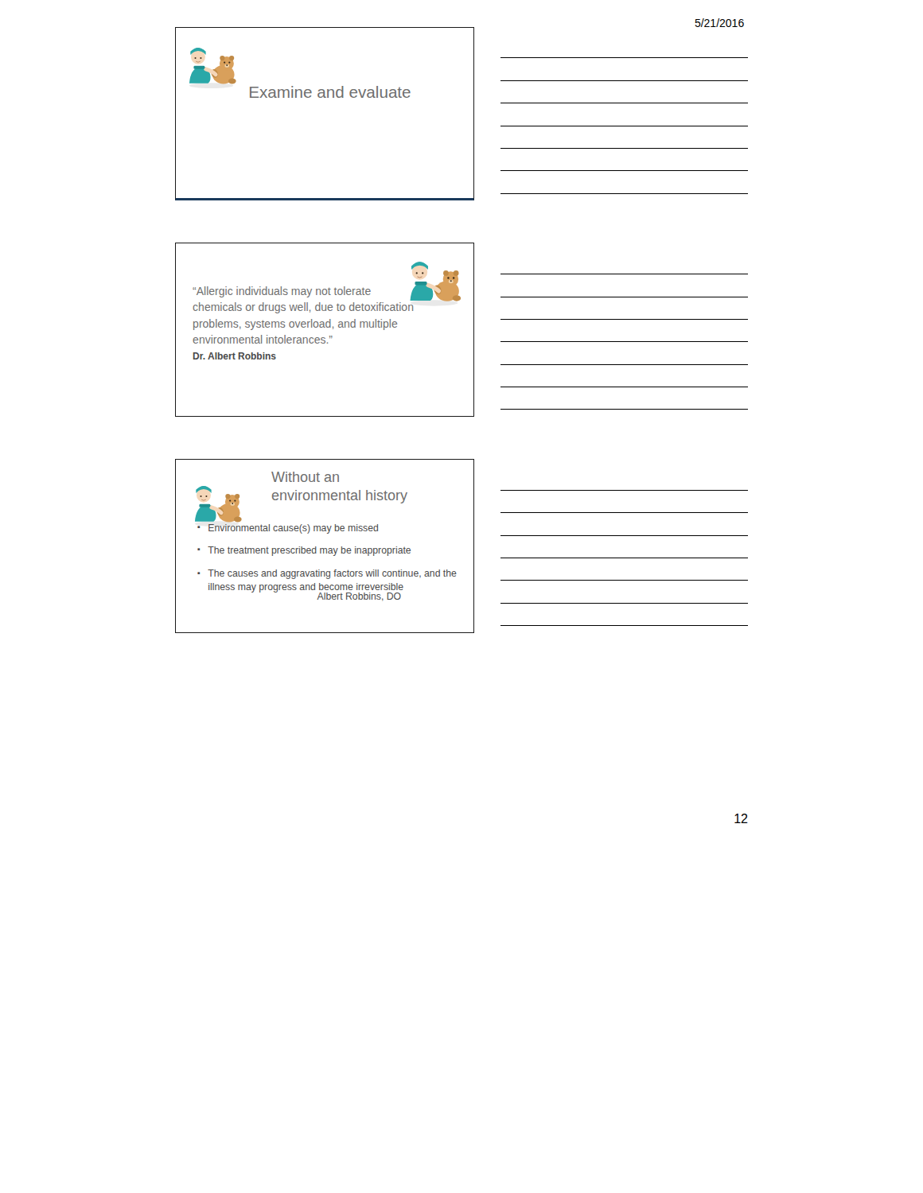5/21/2016
Examine and evaluate
“Allergic individuals may not tolerate chemicals or drugs well, due to detoxification problems, systems overload, and multiple environmental intolerances.” Dr. Albert Robbins
Without an
environmental history
Environmental cause(s) may be missed
The treatment prescribed may be inappropriate
The causes and aggravating factors will continue, and the illness may progress and become irreversible
Albert Robbins, DO
12